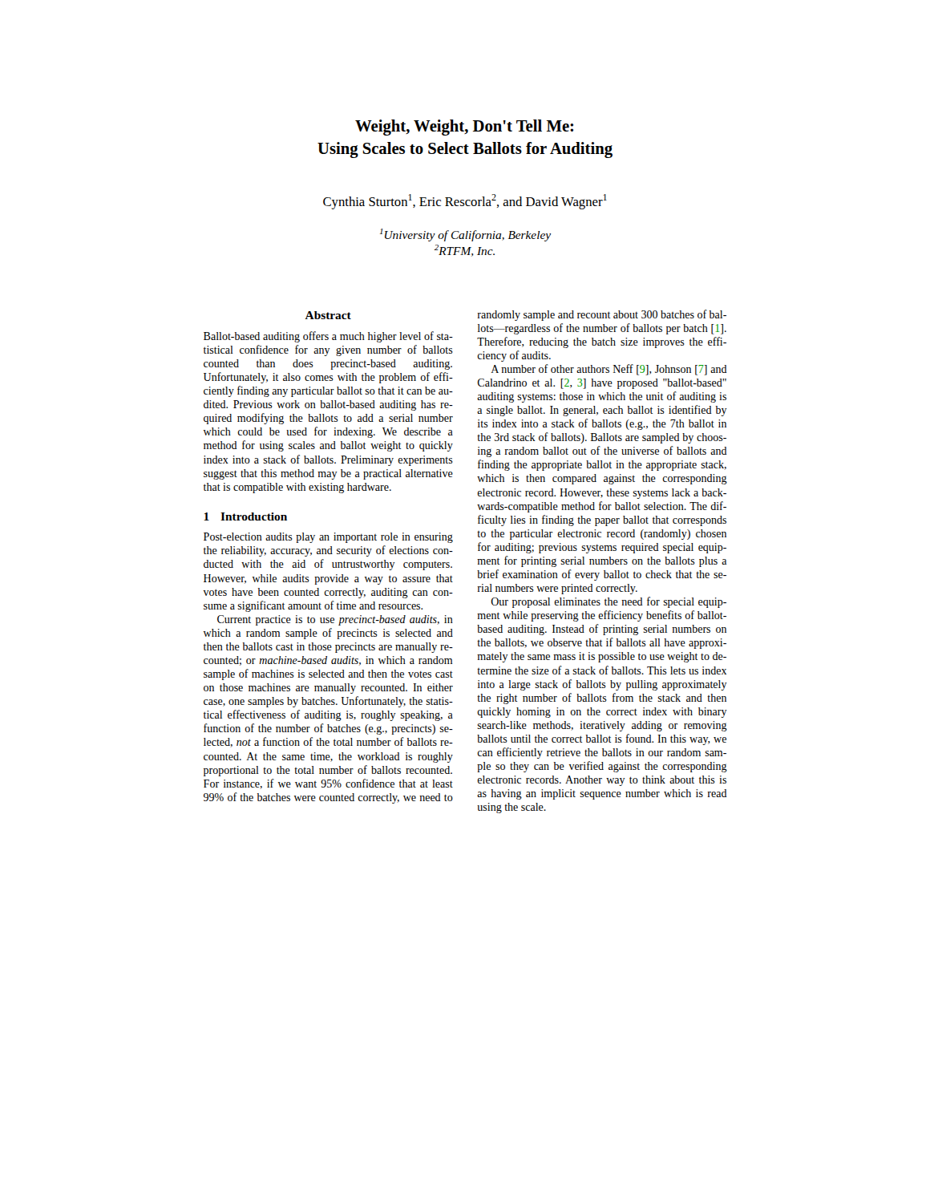Weight, Weight, Don't Tell Me:
Using Scales to Select Ballots for Auditing
Cynthia Sturton1, Eric Rescorla2, and David Wagner1
1University of California, Berkeley
2RTFM, Inc.
Abstract
Ballot-based auditing offers a much higher level of statistical confidence for any given number of ballots counted than does precinct-based auditing. Unfortunately, it also comes with the problem of efficiently finding any particular ballot so that it can be audited. Previous work on ballot-based auditing has required modifying the ballots to add a serial number which could be used for indexing. We describe a method for using scales and ballot weight to quickly index into a stack of ballots. Preliminary experiments suggest that this method may be a practical alternative that is compatible with existing hardware.
1 Introduction
Post-election audits play an important role in ensuring the reliability, accuracy, and security of elections conducted with the aid of untrustworthy computers. However, while audits provide a way to assure that votes have been counted correctly, auditing can consume a significant amount of time and resources.
Current practice is to use precinct-based audits, in which a random sample of precincts is selected and then the ballots cast in those precincts are manually recounted; or machine-based audits, in which a random sample of machines is selected and then the votes cast on those machines are manually recounted. In either case, one samples by batches. Unfortunately, the statistical effectiveness of auditing is, roughly speaking, a function of the number of batches (e.g., precincts) selected, not a function of the total number of ballots recounted. At the same time, the workload is roughly proportional to the total number of ballots recounted. For instance, if we want 95% confidence that at least 99% of the batches were counted correctly, we need to randomly sample and recount about 300 batches of ballots—regardless of the number of ballots per batch [1]. Therefore, reducing the batch size improves the efficiency of audits.
A number of other authors Neff [9], Johnson [7] and Calandrino et al. [2, 3] have proposed "ballot-based" auditing systems: those in which the unit of auditing is a single ballot. In general, each ballot is identified by its index into a stack of ballots (e.g., the 7th ballot in the 3rd stack of ballots). Ballots are sampled by choosing a random ballot out of the universe of ballots and finding the appropriate ballot in the appropriate stack, which is then compared against the corresponding electronic record. However, these systems lack a backwards-compatible method for ballot selection. The difficulty lies in finding the paper ballot that corresponds to the particular electronic record (randomly) chosen for auditing; previous systems required special equipment for printing serial numbers on the ballots plus a brief examination of every ballot to check that the serial numbers were printed correctly.
Our proposal eliminates the need for special equipment while preserving the efficiency benefits of ballot-based auditing. Instead of printing serial numbers on the ballots, we observe that if ballots all have approximately the same mass it is possible to use weight to determine the size of a stack of ballots. This lets us index into a large stack of ballots by pulling approximately the right number of ballots from the stack and then quickly homing in on the correct index with binary search-like methods, iteratively adding or removing ballots until the correct ballot is found. In this way, we can efficiently retrieve the ballots in our random sample so they can be verified against the corresponding electronic records. Another way to think about this is as having an implicit sequence number which is read using the scale.